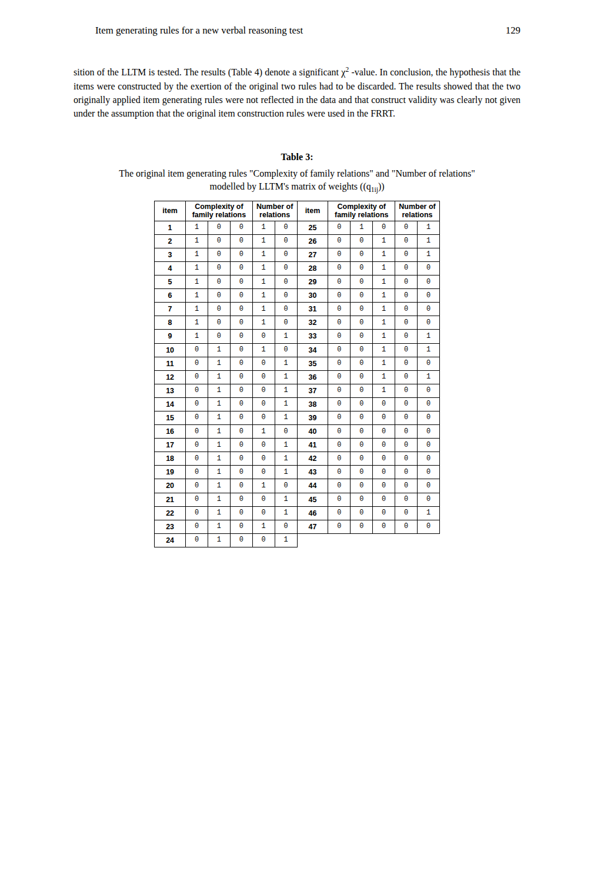Item generating rules for a new verbal reasoning test 129
sition of the LLTM is tested. The results (Table 4) denote a significant χ2 -value. In conclusion, the hypothesis that the items were constructed by the exertion of the original two rules had to be discarded. The results showed that the two originally applied item generating rules were not reflected in the data and that construct validity was clearly not given under the assumption that the original item construction rules were used in the FRRT.
Table 3: The original item generating rules "Complexity of family relations" and "Number of relations"
modelled by LLTM's matrix of weights ((q1ij))
| item | Complexity of family relations | Number of relations | item | Complexity of family relations | Number of relations |
| --- | --- | --- | --- | --- | --- |
| 1 | 1 | 0 | 0 | 1 | 0 | 25 | 0 | 1 | 0 | 0 | 1 |
| 2 | 1 | 0 | 0 | 1 | 0 | 26 | 0 | 0 | 1 | 0 | 1 |
| 3 | 1 | 0 | 0 | 1 | 0 | 27 | 0 | 0 | 1 | 0 | 1 |
| 4 | 1 | 0 | 0 | 1 | 0 | 28 | 0 | 0 | 1 | 0 | 0 |
| 5 | 1 | 0 | 0 | 1 | 0 | 29 | 0 | 0 | 1 | 0 | 0 |
| 6 | 1 | 0 | 0 | 1 | 0 | 30 | 0 | 0 | 1 | 0 | 0 |
| 7 | 1 | 0 | 0 | 1 | 0 | 31 | 0 | 0 | 1 | 0 | 0 |
| 8 | 1 | 0 | 0 | 1 | 0 | 32 | 0 | 0 | 1 | 0 | 0 |
| 9 | 1 | 0 | 0 | 0 | 1 | 33 | 0 | 0 | 1 | 0 | 1 |
| 10 | 0 | 1 | 0 | 1 | 0 | 34 | 0 | 0 | 1 | 0 | 1 |
| 11 | 0 | 1 | 0 | 0 | 1 | 35 | 0 | 0 | 1 | 0 | 0 |
| 12 | 0 | 1 | 0 | 0 | 1 | 36 | 0 | 0 | 1 | 0 | 1 |
| 13 | 0 | 1 | 0 | 0 | 1 | 37 | 0 | 0 | 1 | 0 | 0 |
| 14 | 0 | 1 | 0 | 0 | 1 | 38 | 0 | 0 | 0 | 0 | 0 |
| 15 | 0 | 1 | 0 | 0 | 1 | 39 | 0 | 0 | 0 | 0 | 0 |
| 16 | 0 | 1 | 0 | 1 | 0 | 40 | 0 | 0 | 0 | 0 | 0 |
| 17 | 0 | 1 | 0 | 0 | 1 | 41 | 0 | 0 | 0 | 0 | 0 |
| 18 | 0 | 1 | 0 | 0 | 1 | 42 | 0 | 0 | 0 | 0 | 0 |
| 19 | 0 | 1 | 0 | 0 | 1 | 43 | 0 | 0 | 0 | 0 | 0 |
| 20 | 0 | 1 | 0 | 1 | 0 | 44 | 0 | 0 | 0 | 0 | 0 |
| 21 | 0 | 1 | 0 | 0 | 1 | 45 | 0 | 0 | 0 | 0 | 0 |
| 22 | 0 | 1 | 0 | 0 | 1 | 46 | 0 | 0 | 0 | 0 | 1 |
| 23 | 0 | 1 | 0 | 1 | 0 | 47 | 0 | 0 | 0 | 0 | 0 |
| 24 | 0 | 1 | 0 | 0 | 1 | | | | | | |